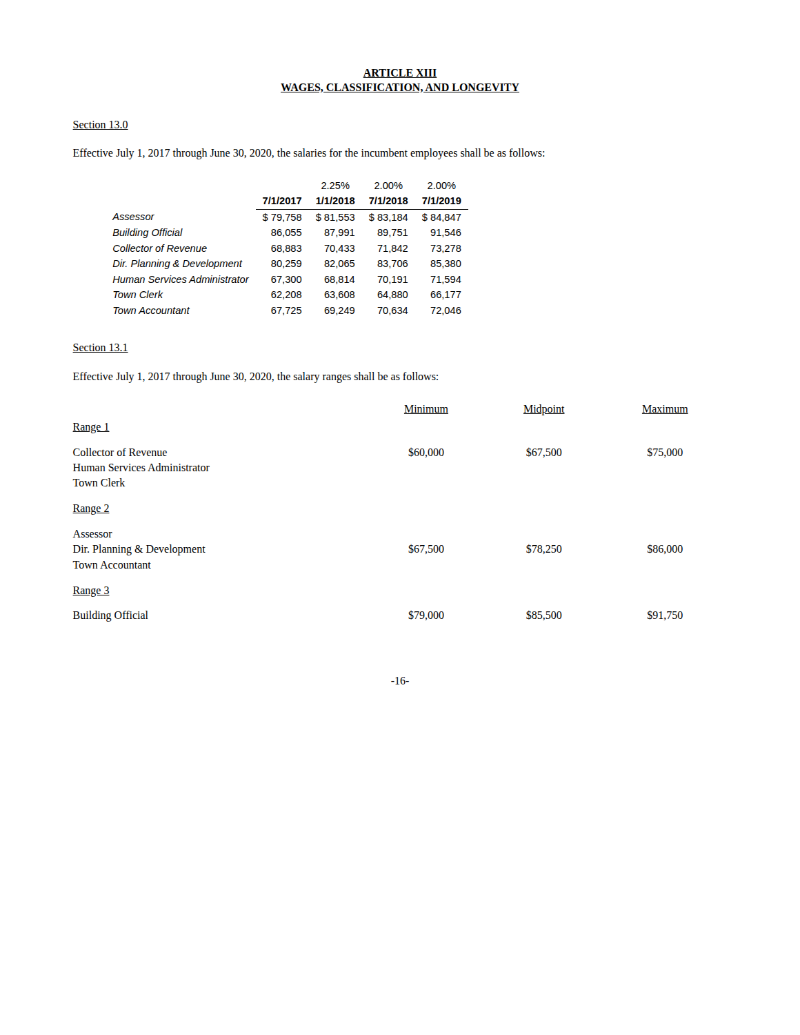ARTICLE XIII
WAGES, CLASSIFICATION, AND LONGEVITY
Section 13.0
Effective July 1, 2017 through June 30, 2020, the salaries for the incumbent employees shall be as follows:
| | | 2.25% | 2.00% | 2.00% |
| | 7/1/2017 | 1/1/2018 | 7/1/2018 | 7/1/2019 |
| Assessor | $ 79,758 | $ 81,553 | $ 83,184 | $ 84,847 |
| Building Official | 86,055 | 87,991 | 89,751 | 91,546 |
| Collector of Revenue | 68,883 | 70,433 | 71,842 | 73,278 |
| Dir. Planning & Development | 80,259 | 82,065 | 83,706 | 85,380 |
| Human Services Administrator | 67,300 | 68,814 | 70,191 | 71,594 |
| Town Clerk | 62,208 | 63,608 | 64,880 | 66,177 |
| Town Accountant | 67,725 | 69,249 | 70,634 | 72,046 |
Section 13.1
Effective July 1, 2017 through June 30, 2020, the salary ranges shall be as follows:
| | Minimum | Midpoint | Maximum |
| Range 1 | | | |
| Collector of Revenue | $60,000 | $67,500 | $75,000 |
| Human Services Administrator | | | |
| Town Clerk | | | |
| Range 2 | | | |
| Assessor | | | |
| Dir. Planning & Development | $67,500 | $78,250 | $86,000 |
| Town Accountant | | | |
| Range 3 | | | |
| Building Official | $79,000 | $85,500 | $91,750 |
-16-